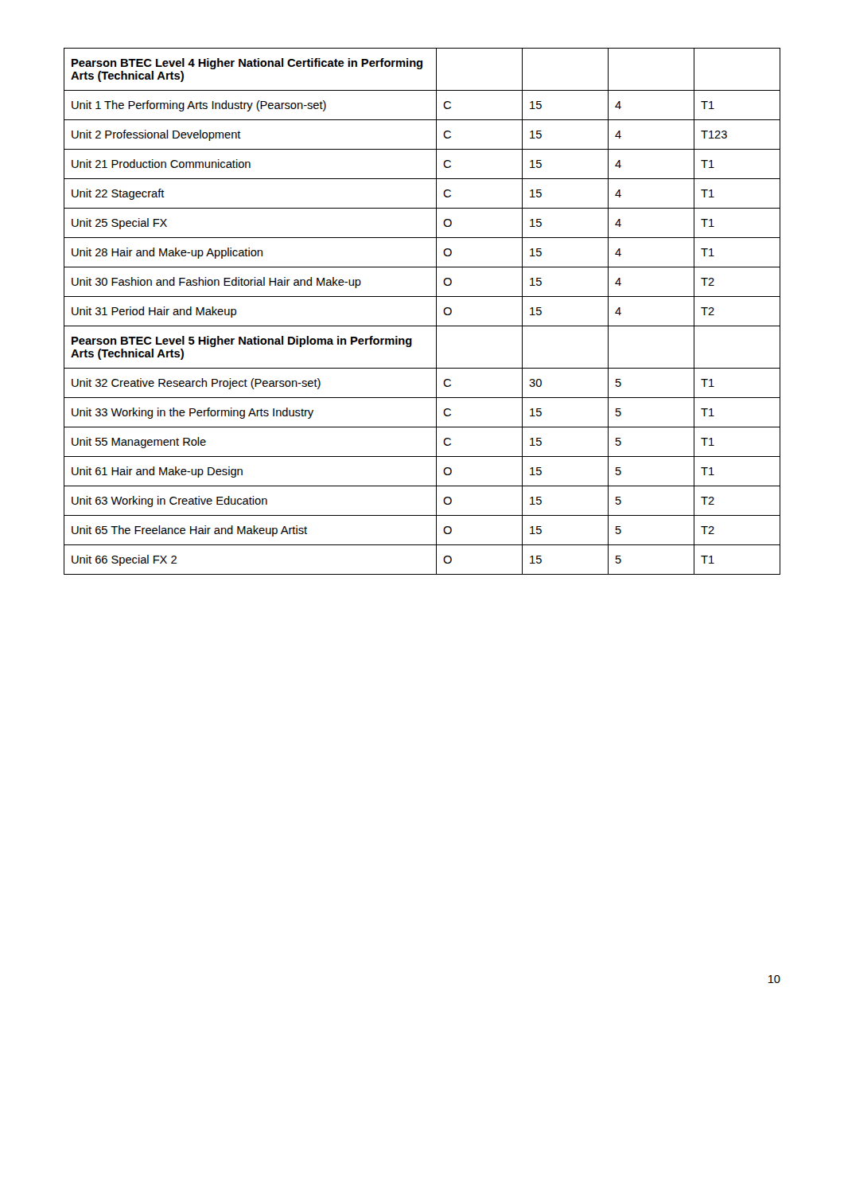| Pearson BTEC Level 4 Higher National Certificate in Performing Arts (Technical Arts) | | | | |
| Unit 1 The Performing Arts Industry (Pearson-set) | C | 15 | 4 | T1 |
| Unit 2 Professional Development | C | 15 | 4 | T123 |
| Unit 21 Production Communication | C | 15 | 4 | T1 |
| Unit 22 Stagecraft | C | 15 | 4 | T1 |
| Unit 25 Special FX | O | 15 | 4 | T1 |
| Unit 28 Hair and Make-up Application | O | 15 | 4 | T1 |
| Unit 30 Fashion and Fashion Editorial Hair and Make-up | O | 15 | 4 | T2 |
| Unit 31 Period Hair and Makeup | O | 15 | 4 | T2 |
| Pearson BTEC Level 5 Higher National Diploma in Performing Arts (Technical Arts) | | | | |
| Unit 32 Creative Research Project (Pearson-set) | C | 30 | 5 | T1 |
| Unit 33 Working in the Performing Arts Industry | C | 15 | 5 | T1 |
| Unit 55 Management Role | C | 15 | 5 | T1 |
| Unit 61 Hair and Make-up Design | O | 15 | 5 | T1 |
| Unit 63 Working in Creative Education | O | 15 | 5 | T2 |
| Unit 65 The Freelance Hair and Makeup Artist | O | 15 | 5 | T2 |
| Unit 66 Special FX 2 | O | 15 | 5 | T1 |
10